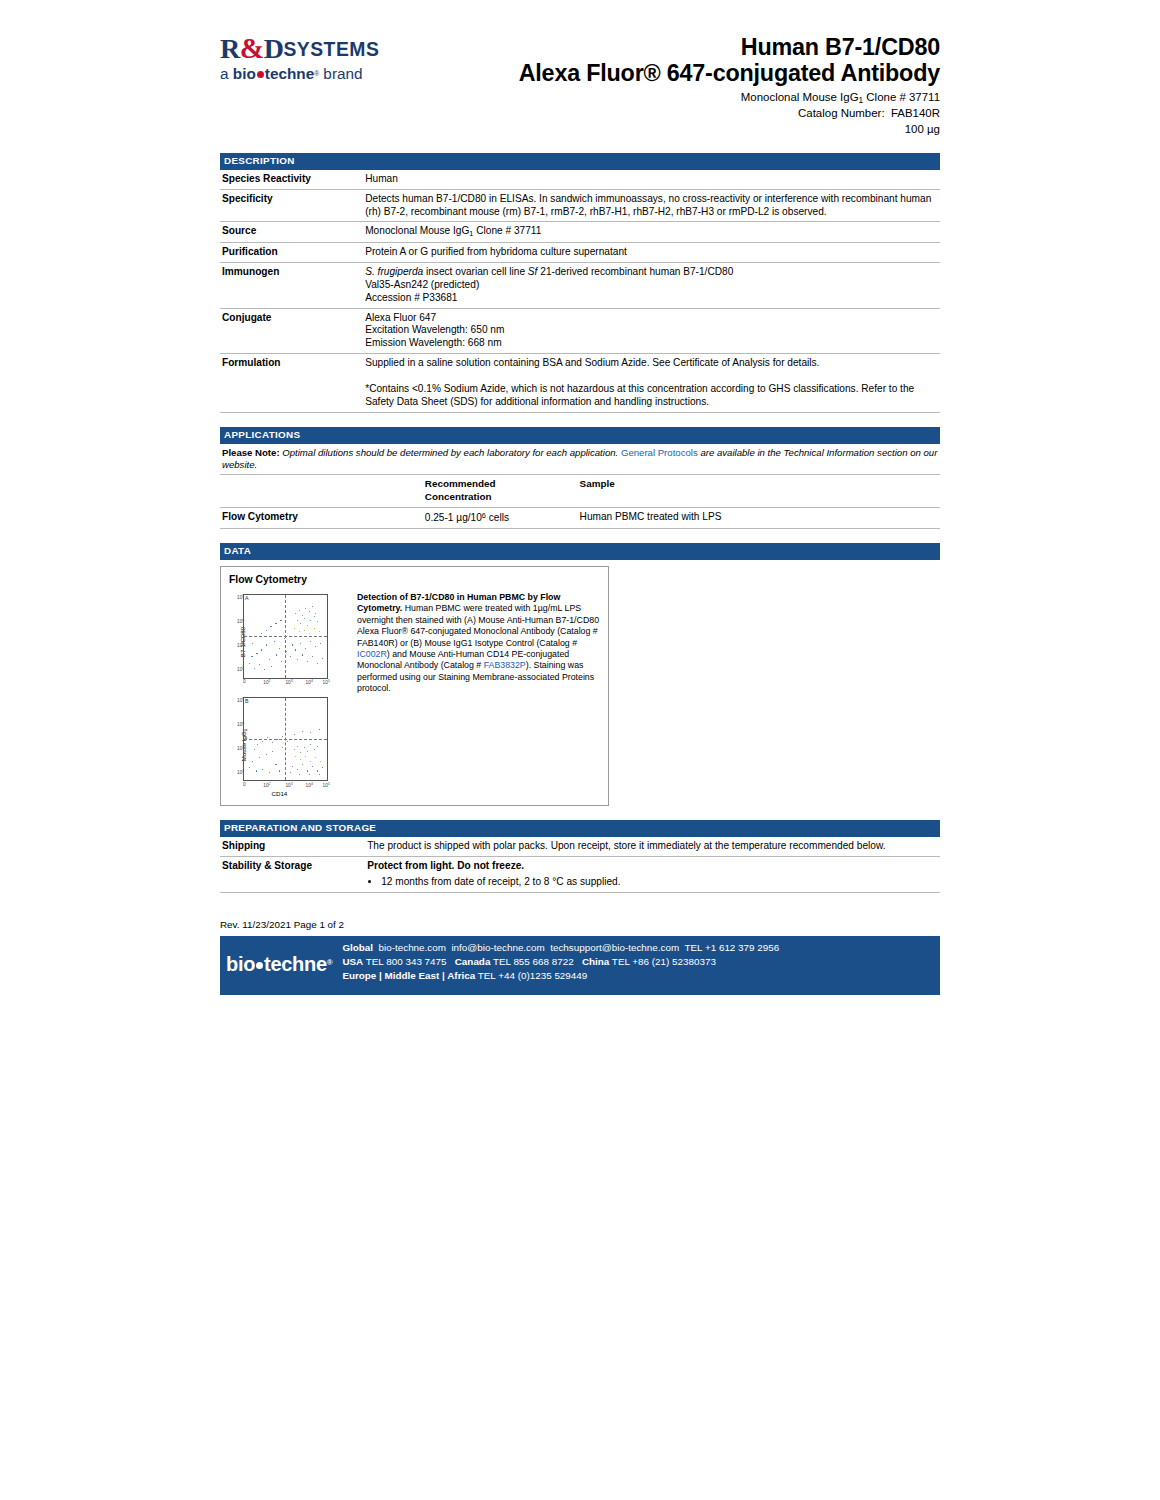R&DSYSTEMS
a bio techne® brand
Human B7‑1/CD80
Alexa Fluor® 647‑conjugated Antibody
Monoclonal Mouse IgG1 Clone # 37711
Catalog Number: FAB140R
100 µg
DESCRIPTION
| Species Reactivity | Human |
| Specificity | Detects human B7-1/CD80 in ELISAs. In sandwich immunoassays, no cross-reactivity or interference with recombinant human (rh) B7-2, recombinant mouse (rm) B7-1, rmB7-2, rhB7-H1, rhB7-H2, rhB7-H3 or rmPD-L2 is observed. |
| Source | Monoclonal Mouse IgG 1 Clone # 37711 |
| Purification | Protein A or G purified from hybridoma culture supernatant |
| Immunogen | S. frugiperda insect ovarian cell line Sf 21-derived recombinant human B7-1/CD80 Val35-Asn242 (predicted) Accession # P33681 |
| Conjugate | Alexa Fluor 647 Excitation Wavelength: 650 nm Emission Wavelength: 668 nm |
| Formulation | Supplied in a saline solution containing BSA and Sodium Azide. See Certificate of Analysis for details. *Contains <0.1% Sodium Azide, which is not hazardous at this concentration according to GHS classifications. Refer to the Safety Data Sheet (SDS) for additional information and handling instructions. |
APPLICATIONS
Please Note: Optimal dilutions should be determined by each laboratory for each application. General Protocols are available in the Technical Information section on our website.
| | Recommended Concentration | Sample |
| --- | --- | --- |
| Flow Cytometry | 0.25-1 µg/10 6 cells | Human PBMC treated with LPS |
DATA
Flow Cytometry
B7-1/CD80
A
105
104
103
102
0
102
103
104
105
Mouse IgG1
B
105
104
103
102
0
102
103
104
105
CD14
Detection of B7-1/CD80 in Human PBMC by Flow Cytometry. Human PBMC were treated with 1µg/mL LPS overnight then stained with (A) Mouse Anti-Human B7-1/CD80 Alexa Fluor® 647-conjugated Monoclonal Antibody (Catalog # FAB140R) or (B) Mouse IgG1 Isotype Control (Catalog # IC002R) and Mouse Anti-Human CD14 PE-conjugated Monoclonal Antibody (Catalog # FAB3832P). Staining was performed using our Staining Membrane-associated Proteins protocol.
PREPARATION AND STORAGE
| Shipping | The product is shipped with polar packs. Upon receipt, store it immediately at the temperature recommended below. |
| Stability & Storage | Protect from light. Do not freeze. 12 months from date of receipt, 2 to 8 °C as supplied. |
Rev. 11/23/2021 Page 1 of 2
bio techne®
Global bio-techne.com info@bio-techne.com techsupport@bio-techne.com TEL +1 612 379 2956
USA TEL 800 343 7475 Canada TEL 855 668 8722 China TEL +86 (21) 52380373
Europe | Middle East | Africa TEL +44 (0)1235 529449